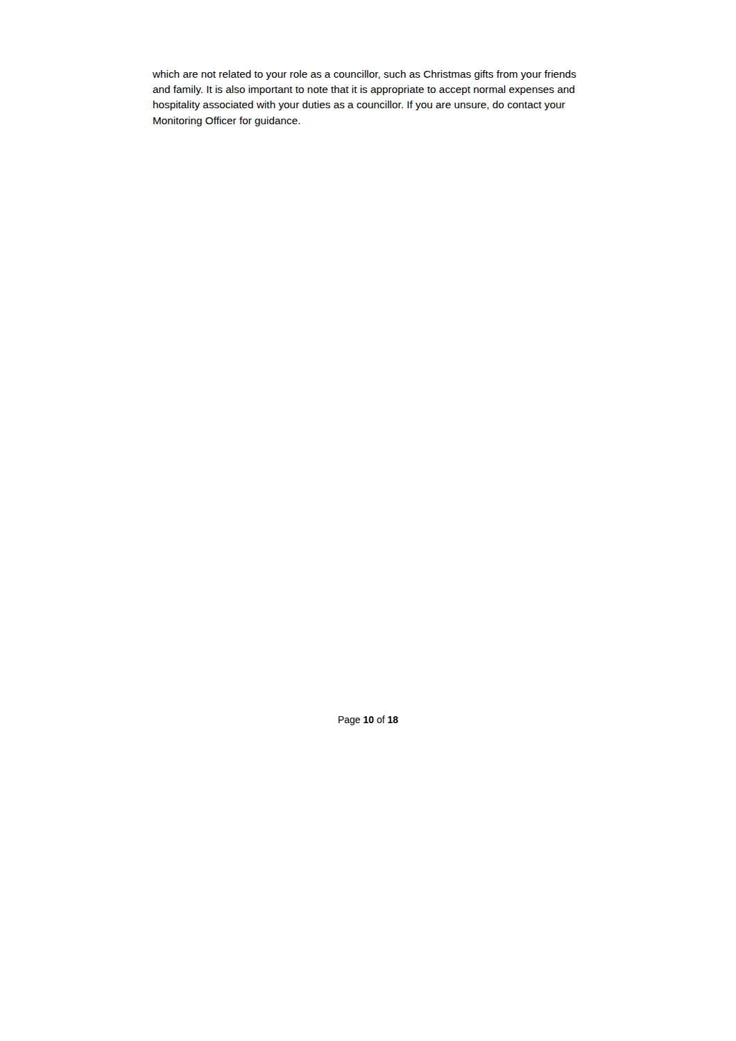which are not related to your role as a councillor, such as Christmas gifts from your friends and family. It is also important to note that it is appropriate to accept normal expenses and hospitality associated with your duties as a councillor. If you are unsure, do contact your Monitoring Officer for guidance.
Page 10 of 18